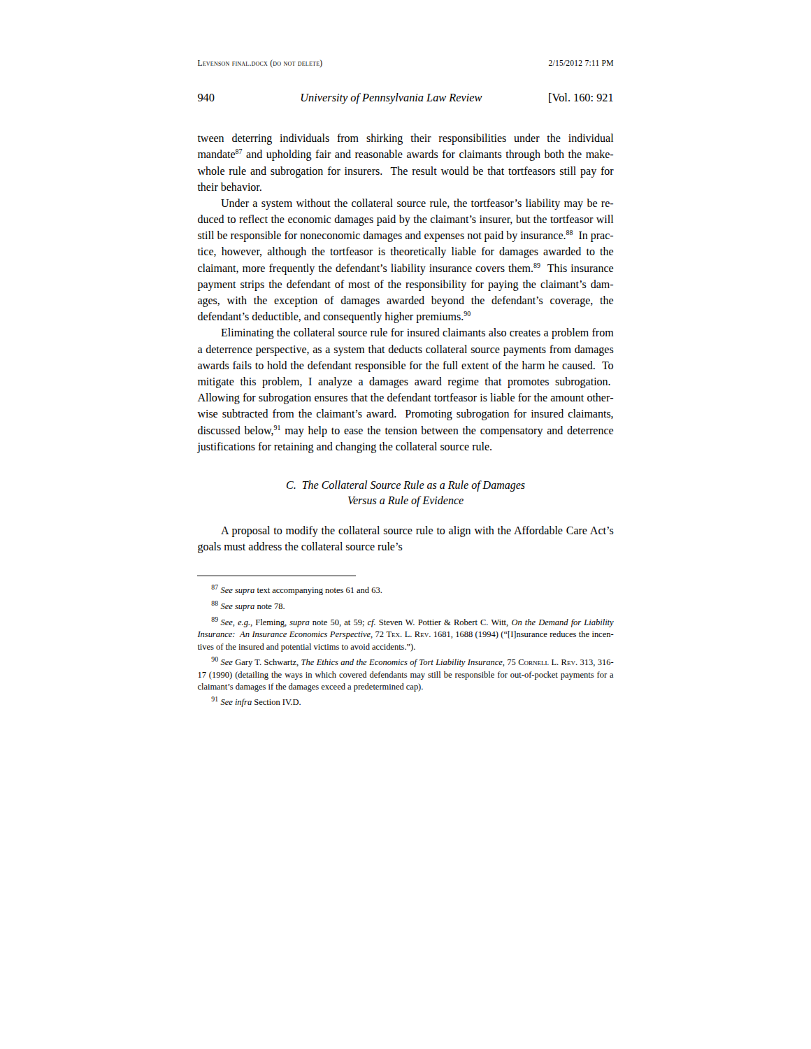Levenson FINAL.docx (Do Not Delete) 2/15/2012 7:11 PM
940 University of Pennsylvania Law Review [Vol. 160: 921
tween deterring individuals from shirking their responsibilities under the individual mandate87 and upholding fair and reasonable awards for claimants through both the make-whole rule and subrogation for insurers. The result would be that tortfeasors still pay for their behavior.
Under a system without the collateral source rule, the tortfeasor’s liability may be reduced to reflect the economic damages paid by the claimant’s insurer, but the tortfeasor will still be responsible for noneconomic damages and expenses not paid by insurance.88 In practice, however, although the tortfeasor is theoretically liable for damages awarded to the claimant, more frequently the defendant’s liability insurance covers them.89 This insurance payment strips the defendant of most of the responsibility for paying the claimant’s damages, with the exception of damages awarded beyond the defendant’s coverage, the defendant’s deductible, and consequently higher premiums.90
Eliminating the collateral source rule for insured claimants also creates a problem from a deterrence perspective, as a system that deducts collateral source payments from damages awards fails to hold the defendant responsible for the full extent of the harm he caused. To mitigate this problem, I analyze a damages award regime that promotes subrogation. Allowing for subrogation ensures that the defendant tortfeasor is liable for the amount otherwise subtracted from the claimant’s award. Promoting subrogation for insured claimants, discussed below,91 may help to ease the tension between the compensatory and deterrence justifications for retaining and changing the collateral source rule.
C. The Collateral Source Rule as a Rule of Damages Versus a Rule of Evidence
A proposal to modify the collateral source rule to align with the Affordable Care Act’s goals must address the collateral source rule’s
87 See supra text accompanying notes 61 and 63.
88 See supra note 78.
89 See, e.g., Fleming, supra note 50, at 59; cf. Steven W. Pottier & Robert C. Witt, On the Demand for Liability Insurance: An Insurance Economics Perspective, 72 Tex. L. Rev. 1681, 1688 (1994) (“[I]nsurance reduces the incentives of the insured and potential victims to avoid accidents.”).
90 See Gary T. Schwartz, The Ethics and the Economics of Tort Liability Insurance, 75 Cornell L. Rev. 313, 316-17 (1990) (detailing the ways in which covered defendants may still be responsible for out-of-pocket payments for a claimant’s damages if the damages exceed a predetermined cap).
91 See infra Section IV.D.